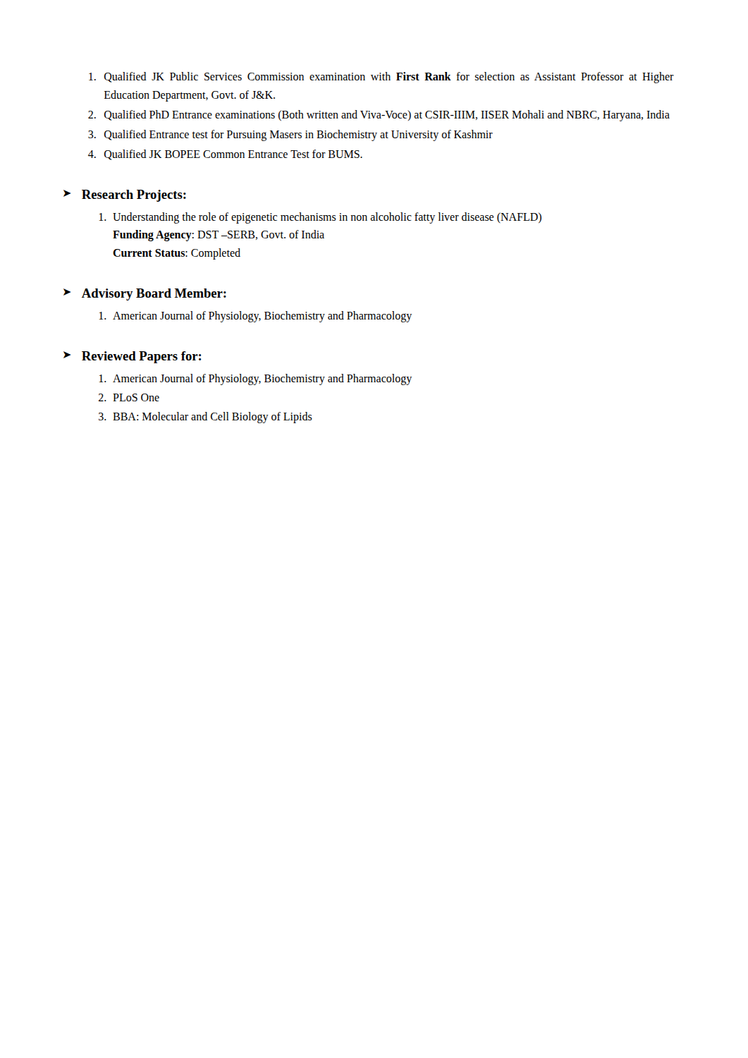Qualified JK Public Services Commission examination with First Rank for selection as Assistant Professor at Higher Education Department, Govt. of J&K.
Qualified PhD Entrance examinations (Both written and Viva-Voce) at CSIR-IIIM, IISER Mohali and NBRC, Haryana, India
Qualified Entrance test for Pursuing Masers in Biochemistry at University of Kashmir
Qualified JK BOPEE Common Entrance Test for BUMS.
Research Projects:
Understanding the role of epigenetic mechanisms in non alcoholic fatty liver disease (NAFLD)
Funding Agency: DST –SERB, Govt. of India
Current Status: Completed
Advisory Board Member:
American Journal of Physiology, Biochemistry and Pharmacology
Reviewed Papers for:
American Journal of Physiology, Biochemistry and Pharmacology
PLoS One
BBA: Molecular and Cell Biology of Lipids